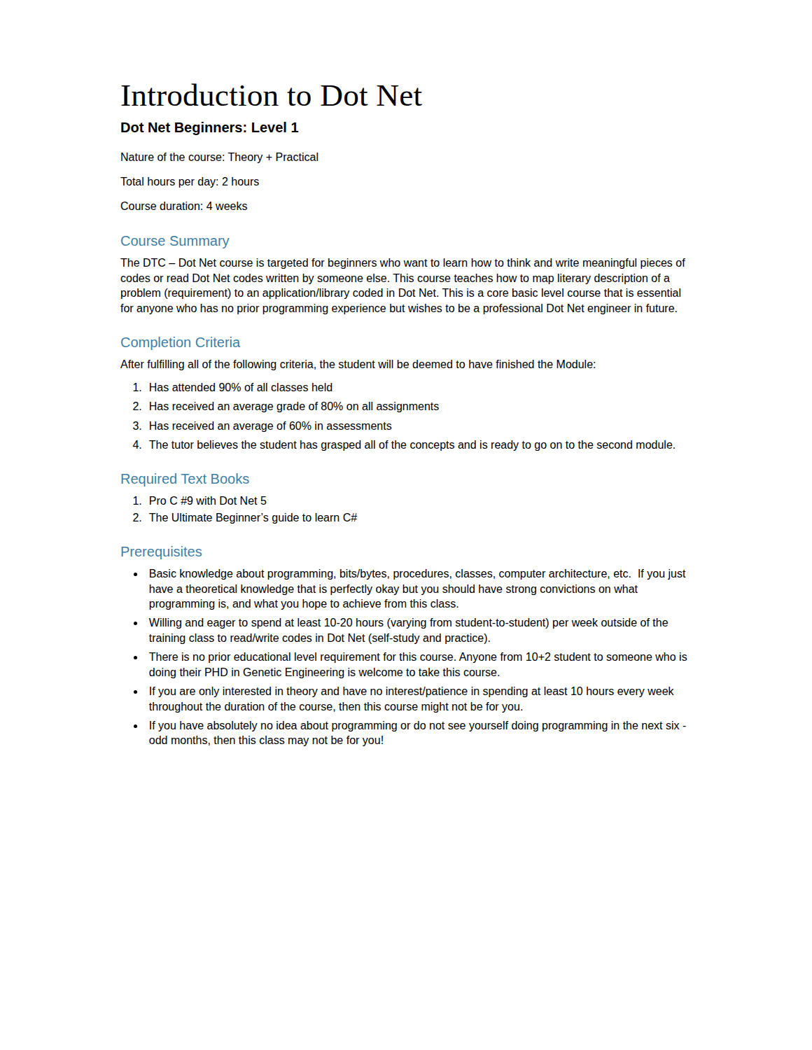Introduction to Dot Net
Dot Net Beginners: Level 1
Nature of the course: Theory + Practical
Total hours per day: 2 hours
Course duration: 4 weeks
Course Summary
The DTC – Dot Net course is targeted for beginners who want to learn how to think and write meaningful pieces of codes or read Dot Net codes written by someone else. This course teaches how to map literary description of a problem (requirement) to an application/library coded in Dot Net. This is a core basic level course that is essential for anyone who has no prior programming experience but wishes to be a professional Dot Net engineer in future.
Completion Criteria
After fulfilling all of the following criteria, the student will be deemed to have finished the Module:
Has attended 90% of all classes held
Has received an average grade of 80% on all assignments
Has received an average of 60% in assessments
The tutor believes the student has grasped all of the concepts and is ready to go on to the second module.
Required Text Books
Pro C #9 with Dot Net 5
The Ultimate Beginner’s guide to learn C#
Prerequisites
Basic knowledge about programming, bits/bytes, procedures, classes, computer architecture, etc. If you just have a theoretical knowledge that is perfectly okay but you should have strong convictions on what programming is, and what you hope to achieve from this class.
Willing and eager to spend at least 10-20 hours (varying from student-to-student) per week outside of the training class to read/write codes in Dot Net (self-study and practice).
There is no prior educational level requirement for this course. Anyone from 10+2 student to someone who is doing their PHD in Genetic Engineering is welcome to take this course.
If you are only interested in theory and have no interest/patience in spending at least 10 hours every week throughout the duration of the course, then this course might not be for you.
If you have absolutely no idea about programming or do not see yourself doing programming in the next six -odd months, then this class may not be for you!